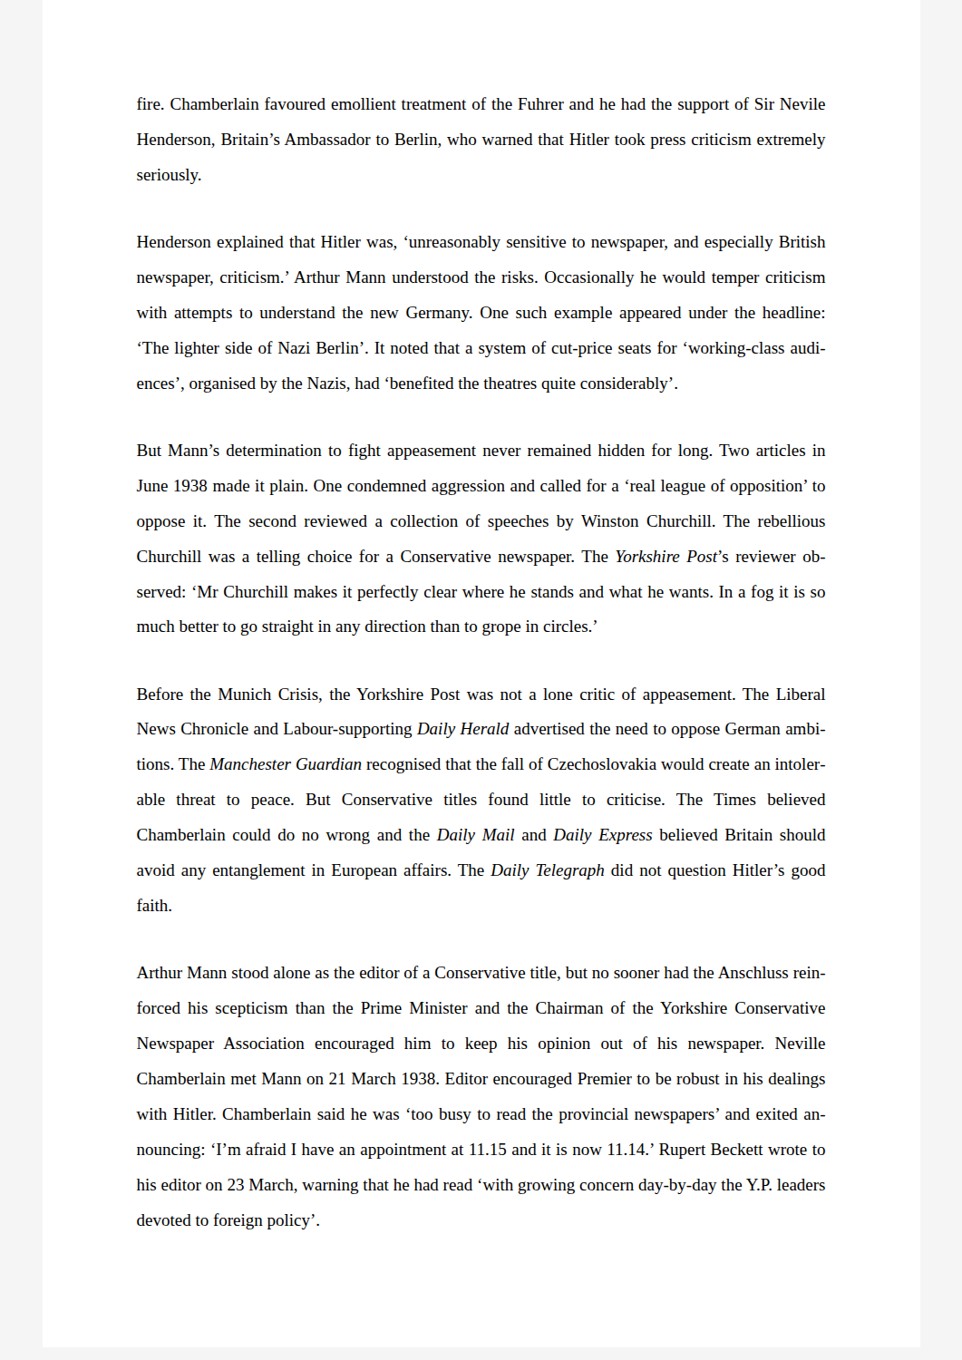fire. Chamberlain favoured emollient treatment of the Fuhrer and he had the support of Sir Nevile Henderson, Britain’s Ambassador to Berlin, who warned that Hitler took press criticism extremely seriously.
Henderson explained that Hitler was, ‘unreasonably sensitive to newspaper, and especially British newspaper, criticism.’ Arthur Mann understood the risks. Occasionally he would temper criticism with attempts to understand the new Germany. One such example appeared under the headline: ‘The lighter side of Nazi Berlin’. It noted that a system of cut-price seats for ‘working-class audiences’, organised by the Nazis, had ‘benefited the theatres quite considerably’.
But Mann’s determination to fight appeasement never remained hidden for long. Two articles in June 1938 made it plain. One condemned aggression and called for a ‘real league of opposition’ to oppose it. The second reviewed a collection of speeches by Winston Churchill. The rebellious Churchill was a telling choice for a Conservative newspaper. The Yorkshire Post’s reviewer observed: ‘Mr Churchill makes it perfectly clear where he stands and what he wants. In a fog it is so much better to go straight in any direction than to grope in circles.’
Before the Munich Crisis, the Yorkshire Post was not a lone critic of appeasement. The Liberal News Chronicle and Labour-supporting Daily Herald advertised the need to oppose German ambitions. The Manchester Guardian recognised that the fall of Czechoslovakia would create an intolerable threat to peace. But Conservative titles found little to criticise. The Times believed Chamberlain could do no wrong and the Daily Mail and Daily Express believed Britain should avoid any entanglement in European affairs. The Daily Telegraph did not question Hitler’s good faith.
Arthur Mann stood alone as the editor of a Conservative title, but no sooner had the Anschluss reinforced his scepticism than the Prime Minister and the Chairman of the Yorkshire Conservative Newspaper Association encouraged him to keep his opinion out of his newspaper. Neville Chamberlain met Mann on 21 March 1938. Editor encouraged Premier to be robust in his dealings with Hitler. Chamberlain said he was ‘too busy to read the provincial newspapers’ and exited announcing: ‘I’m afraid I have an appointment at 11.15 and it is now 11.14.’ Rupert Beckett wrote to his editor on 23 March, warning that he had read ‘with growing concern day-by-day the Y.P. leaders devoted to foreign policy’.